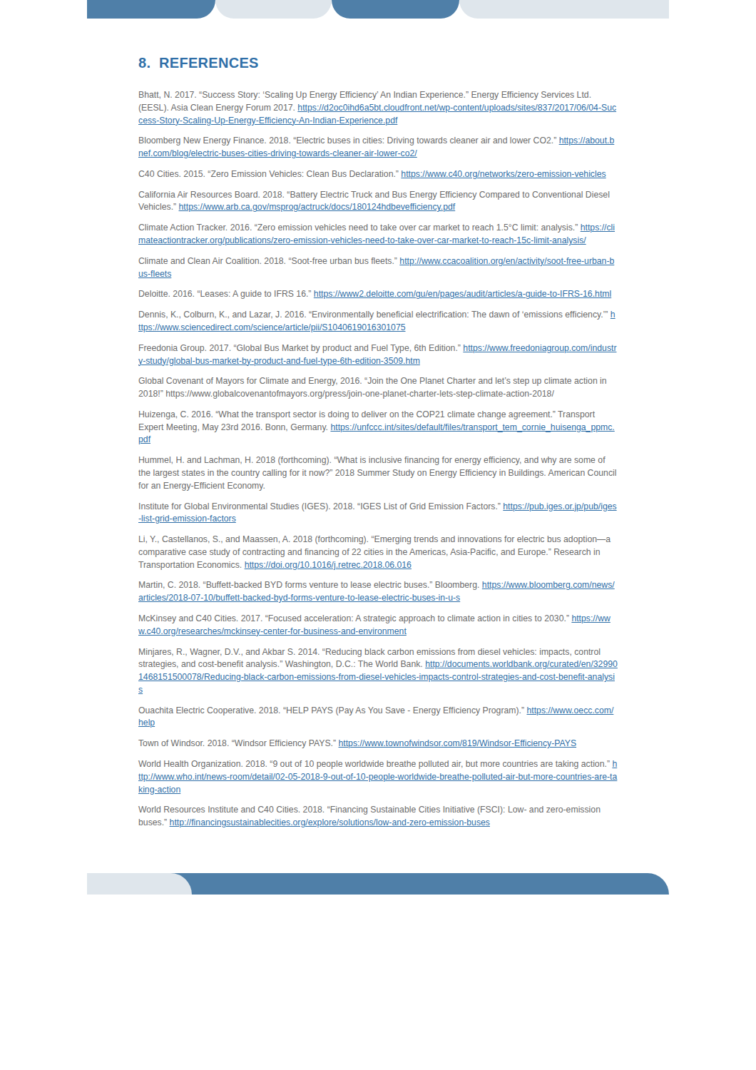8. REFERENCES
Bhatt, N. 2017. “Success Story: ‘Scaling Up Energy Efficiency’ An Indian Experience.” Energy Efficiency Services Ltd. (EESL). Asia Clean Energy Forum 2017. https://d2oc0ihd6a5bt.cloudfront.net/wp-content/uploads/sites/837/2017/06/04-Success-Story-Scaling-Up-Energy-Efficiency-An-Indian-Experience.pdf
Bloomberg New Energy Finance. 2018. “Electric buses in cities: Driving towards cleaner air and lower CO2.” https://about.bnef.com/blog/electric-buses-cities-driving-towards-cleaner-air-lower-co2/
C40 Cities. 2015. “Zero Emission Vehicles: Clean Bus Declaration.” https://www.c40.org/networks/zero-emission-vehicles
California Air Resources Board. 2018. “Battery Electric Truck and Bus Energy Efficiency Compared to Conventional Diesel Vehicles.” https://www.arb.ca.gov/msprog/actruck/docs/180124hdbevefficiency.pdf
Climate Action Tracker. 2016. “Zero emission vehicles need to take over car market to reach 1.5°C limit: analysis.” https://climateactiontracker.org/publications/zero-emission-vehicles-need-to-take-over-car-market-to-reach-15c-limit-analysis/
Climate and Clean Air Coalition. 2018. “Soot-free urban bus fleets.” http://www.ccacoalition.org/en/activity/soot-free-urban-bus-fleets
Deloitte. 2016. “Leases: A guide to IFRS 16.” https://www2.deloitte.com/gu/en/pages/audit/articles/a-guide-to-IFRS-16.html
Dennis, K., Colburn, K., and Lazar, J. 2016. “Environmentally beneficial electrification: The dawn of ‘emissions efficiency.’” https://www.sciencedirect.com/science/article/pii/S1040619016301075
Freedonia Group. 2017. “Global Bus Market by product and Fuel Type, 6th Edition.” https://www.freedoniagroup.com/industry-study/global-bus-market-by-product-and-fuel-type-6th-edition-3509.htm
Global Covenant of Mayors for Climate and Energy, 2016. “Join the One Planet Charter and let’s step up climate action in 2018!” https://www.globalcovenantofmayors.org/press/join-one-planet-charter-lets-step-climate-action-2018/
Huizenga, C. 2016. “What the transport sector is doing to deliver on the COP21 climate change agreement.” Transport Expert Meeting, May 23rd 2016. Bonn, Germany. https://unfccc.int/sites/default/files/transport_tem_cornie_huisenga_ppmc.pdf
Hummel, H. and Lachman, H. 2018 (forthcoming). “What is inclusive financing for energy efficiency, and why are some of the largest states in the country calling for it now?” 2018 Summer Study on Energy Efficiency in Buildings. American Council for an Energy-Efficient Economy.
Institute for Global Environmental Studies (IGES). 2018. “IGES List of Grid Emission Factors.” https://pub.iges.or.jp/pub/iges-list-grid-emission-factors
Li, Y., Castellanos, S., and Maassen, A. 2018 (forthcoming). “Emerging trends and innovations for electric bus adoption—a comparative case study of contracting and financing of 22 cities in the Americas, Asia-Pacific, and Europe.” Research in Transportation Economics. https://doi.org/10.1016/j.retrec.2018.06.016
Martin, C. 2018. “Buffett-backed BYD forms venture to lease electric buses.” Bloomberg. https://www.bloomberg.com/news/articles/2018-07-10/buffett-backed-byd-forms-venture-to-lease-electric-buses-in-u-s
McKinsey and C40 Cities. 2017. “Focused acceleration: A strategic approach to climate action in cities to 2030.” https://www.c40.org/researches/mckinsey-center-for-business-and-environment
Minjares, R., Wagner, D.V., and Akbar S. 2014. “Reducing black carbon emissions from diesel vehicles: impacts, control strategies, and cost-benefit analysis.” Washington, D.C.: The World Bank. http://documents.worldbank.org/curated/en/329901468151500078/Reducing-black-carbon-emissions-from-diesel-vehicles-impacts-control-strategies-and-cost-benefit-analysis
Ouachita Electric Cooperative. 2018. “HELP PAYS (Pay As You Save - Energy Efficiency Program).” https://www.oecc.com/help
Town of Windsor. 2018. “Windsor Efficiency PAYS.” https://www.townofwindsor.com/819/Windsor-Efficiency-PAYS
World Health Organization. 2018. “9 out of 10 people worldwide breathe polluted air, but more countries are taking action.” http://www.who.int/news-room/detail/02-05-2018-9-out-of-10-people-worldwide-breathe-polluted-air-but-more-countries-are-taking-action
World Resources Institute and C40 Cities. 2018. “Financing Sustainable Cities Initiative (FSCI): Low- and zero-emission buses.” http://financingsustainablecities.org/explore/solutions/low-and-zero-emission-buses